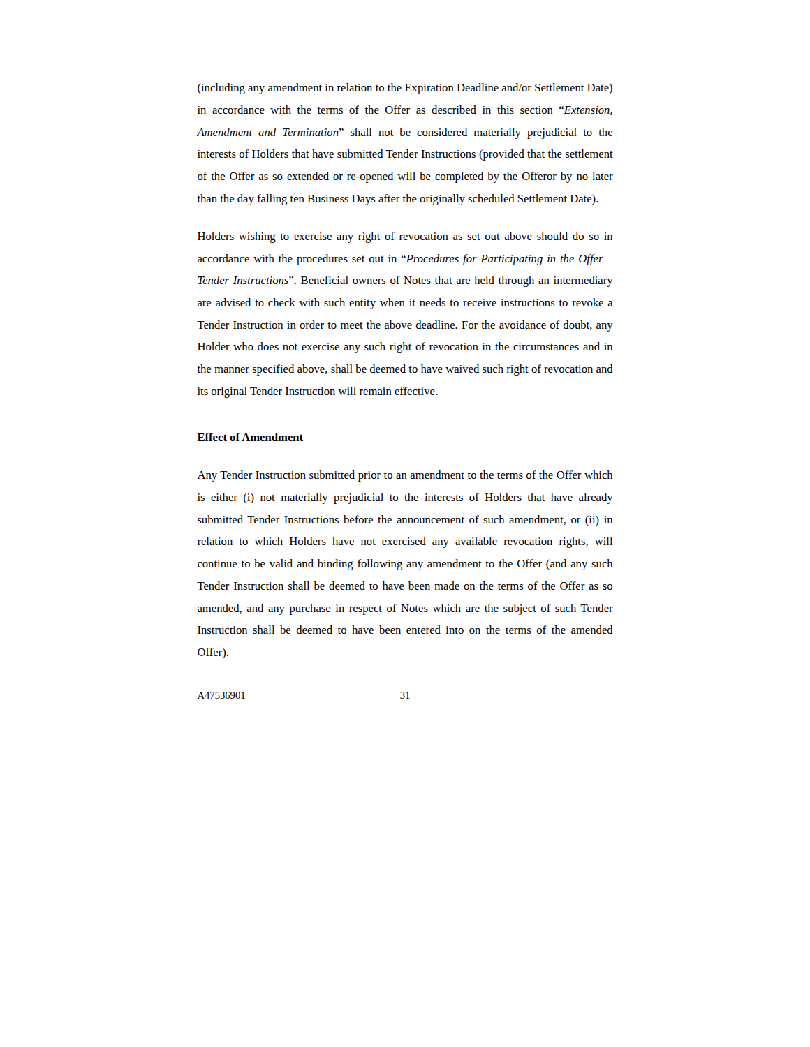(including any amendment in relation to the Expiration Deadline and/or Settlement Date) in accordance with the terms of the Offer as described in this section “Extension, Amendment and Termination” shall not be considered materially prejudicial to the interests of Holders that have submitted Tender Instructions (provided that the settlement of the Offer as so extended or re-opened will be completed by the Offeror by no later than the day falling ten Business Days after the originally scheduled Settlement Date).
Holders wishing to exercise any right of revocation as set out above should do so in accordance with the procedures set out in “Procedures for Participating in the Offer – Tender Instructions”. Beneficial owners of Notes that are held through an intermediary are advised to check with such entity when it needs to receive instructions to revoke a Tender Instruction in order to meet the above deadline. For the avoidance of doubt, any Holder who does not exercise any such right of revocation in the circumstances and in the manner specified above, shall be deemed to have waived such right of revocation and its original Tender Instruction will remain effective.
Effect of Amendment
Any Tender Instruction submitted prior to an amendment to the terms of the Offer which is either (i) not materially prejudicial to the interests of Holders that have already submitted Tender Instructions before the announcement of such amendment, or (ii) in relation to which Holders have not exercised any available revocation rights, will continue to be valid and binding following any amendment to the Offer (and any such Tender Instruction shall be deemed to have been made on the terms of the Offer as so amended, and any purchase in respect of Notes which are the subject of such Tender Instruction shall be deemed to have been entered into on the terms of the amended Offer).
A47536901 31